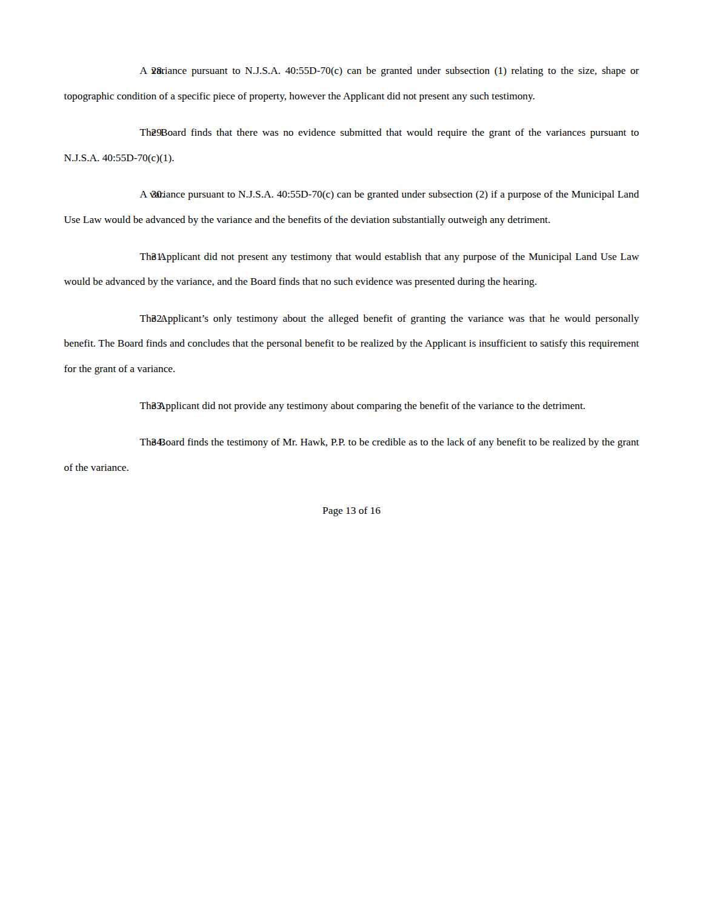28. A variance pursuant to N.J.S.A. 40:55D-70(c) can be granted under subsection (1) relating to the size, shape or topographic condition of a specific piece of property, however the Applicant did not present any such testimony.
29. The Board finds that there was no evidence submitted that would require the grant of the variances pursuant to N.J.S.A. 40:55D-70(c)(1).
30. A variance pursuant to N.J.S.A. 40:55D-70(c) can be granted under subsection (2) if a purpose of the Municipal Land Use Law would be advanced by the variance and the benefits of the deviation substantially outweigh any detriment.
31. The Applicant did not present any testimony that would establish that any purpose of the Municipal Land Use Law would be advanced by the variance, and the Board finds that no such evidence was presented during the hearing.
32. The Applicant’s only testimony about the alleged benefit of granting the variance was that he would personally benefit. The Board finds and concludes that the personal benefit to be realized by the Applicant is insufficient to satisfy this requirement for the grant of a variance.
33. The Applicant did not provide any testimony about comparing the benefit of the variance to the detriment.
34. The Board finds the testimony of Mr. Hawk, P.P. to be credible as to the lack of any benefit to be realized by the grant of the variance.
Page 13 of 16